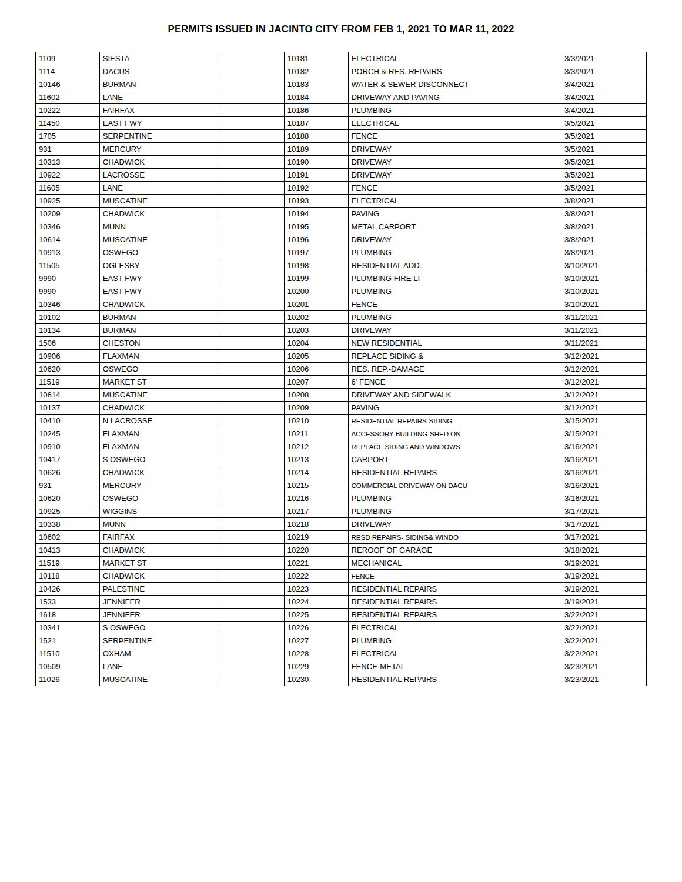PERMITS ISSUED IN JACINTO CITY FROM FEB 1, 2021 TO MAR 11, 2022
| 1109 | SIESTA | | 10181 | ELECTRICAL | 3/3/2021 |
| 1114 | DACUS | | 10182 | PORCH & RES. REPAIRS | 3/3/2021 |
| 10146 | BURMAN | | 10183 | WATER & SEWER DISCONNECT | 3/4/2021 |
| 11602 | LANE | | 10184 | DRIVEWAY AND PAVING | 3/4/2021 |
| 10222 | FAIRFAX | | 10186 | PLUMBING | 3/4/2021 |
| 11450 | EAST FWY | | 10187 | ELECTRICAL | 3/5/2021 |
| 1705 | SERPENTINE | | 10188 | FENCE | 3/5/2021 |
| 931 | MERCURY | | 10189 | DRIVEWAY | 3/5/2021 |
| 10313 | CHADWICK | | 10190 | DRIVEWAY | 3/5/2021 |
| 10922 | LACROSSE | | 10191 | DRIVEWAY | 3/5/2021 |
| 11605 | LANE | | 10192 | FENCE | 3/5/2021 |
| 10925 | MUSCATINE | | 10193 | ELECTRICAL | 3/8/2021 |
| 10209 | CHADWICK | | 10194 | PAVING | 3/8/2021 |
| 10346 | MUNN | | 10195 | METAL CARPORT | 3/8/2021 |
| 10614 | MUSCATINE | | 10196 | DRIVEWAY | 3/8/2021 |
| 10913 | OSWEGO | | 10197 | PLUMBING | 3/8/2021 |
| 11505 | OGLESBY | | 10198 | RESIDENTIAL ADD. | 3/10/2021 |
| 9990 | EAST FWY | | 10199 | PLUMBING FIRE LI | 3/10/2021 |
| 9990 | EAST FWY | | 10200 | PLUMBING | 3/10/2021 |
| 10346 | CHADWICK | | 10201 | FENCE | 3/10/2021 |
| 10102 | BURMAN | | 10202 | PLUMBING | 3/11/2021 |
| 10134 | BURMAN | | 10203 | DRIVEWAY | 3/11/2021 |
| 1506 | CHESTON | | 10204 | NEW RESIDENTIAL | 3/11/2021 |
| 10906 | FLAXMAN | | 10205 | REPLACE SIDING & | 3/12/2021 |
| 10620 | OSWEGO | | 10206 | RES. REP.-DAMAGE | 3/12/2021 |
| 11519 | MARKET ST | | 10207 | 6' FENCE | 3/12/2021 |
| 10614 | MUSCATINE | | 10208 | DRIVEWAY AND SIDEWALK | 3/12/2021 |
| 10137 | CHADWICK | | 10209 | PAVING | 3/12/2021 |
| 10410 | N LACROSSE | | 10210 | RESIDENTIAL REPAIRS-SIDING | 3/15/2021 |
| 10245 | FLAXMAN | | 10211 | ACCESSORY BUILDING-SHED ON | 3/15/2021 |
| 10910 | FLAXMAN | | 10212 | REPLACE SIDING AND WINDOWS | 3/16/2021 |
| 10417 | S OSWEGO | | 10213 | CARPORT | 3/16/2021 |
| 10626 | CHADWICK | | 10214 | RESIDENTIAL REPAIRS | 3/16/2021 |
| 931 | MERCURY | | 10215 | COMMERCIAL DRIVEWAY ON DACU | 3/16/2021 |
| 10620 | OSWEGO | | 10216 | PLUMBING | 3/16/2021 |
| 10925 | WIGGINS | | 10217 | PLUMBING | 3/17/2021 |
| 10338 | MUNN | | 10218 | DRIVEWAY | 3/17/2021 |
| 10602 | FAIRFAX | | 10219 | RESD REPAIRS- SIDING& WINDO | 3/17/2021 |
| 10413 | CHADWICK | | 10220 | REROOF OF GARAGE | 3/18/2021 |
| 11519 | MARKET ST | | 10221 | MECHANICAL | 3/19/2021 |
| 10118 | CHADWICK | | 10222 | FENCE | 3/19/2021 |
| 10426 | PALESTINE | | 10223 | RESIDENTIAL REPAIRS | 3/19/2021 |
| 1533 | JENNIFER | | 10224 | RESIDENTIAL REPAIRS | 3/19/2021 |
| 1618 | JENNIFER | | 10225 | RESIDENTIAL REPAIRS | 3/22/2021 |
| 10341 | S OSWEGO | | 10226 | ELECTRICAL | 3/22/2021 |
| 1521 | SERPENTINE | | 10227 | PLUMBING | 3/22/2021 |
| 11510 | OXHAM | | 10228 | ELECTRICAL | 3/22/2021 |
| 10509 | LANE | | 10229 | FENCE-METAL | 3/23/2021 |
| 11026 | MUSCATINE | | 10230 | RESIDENTIAL REPAIRS | 3/23/2021 |